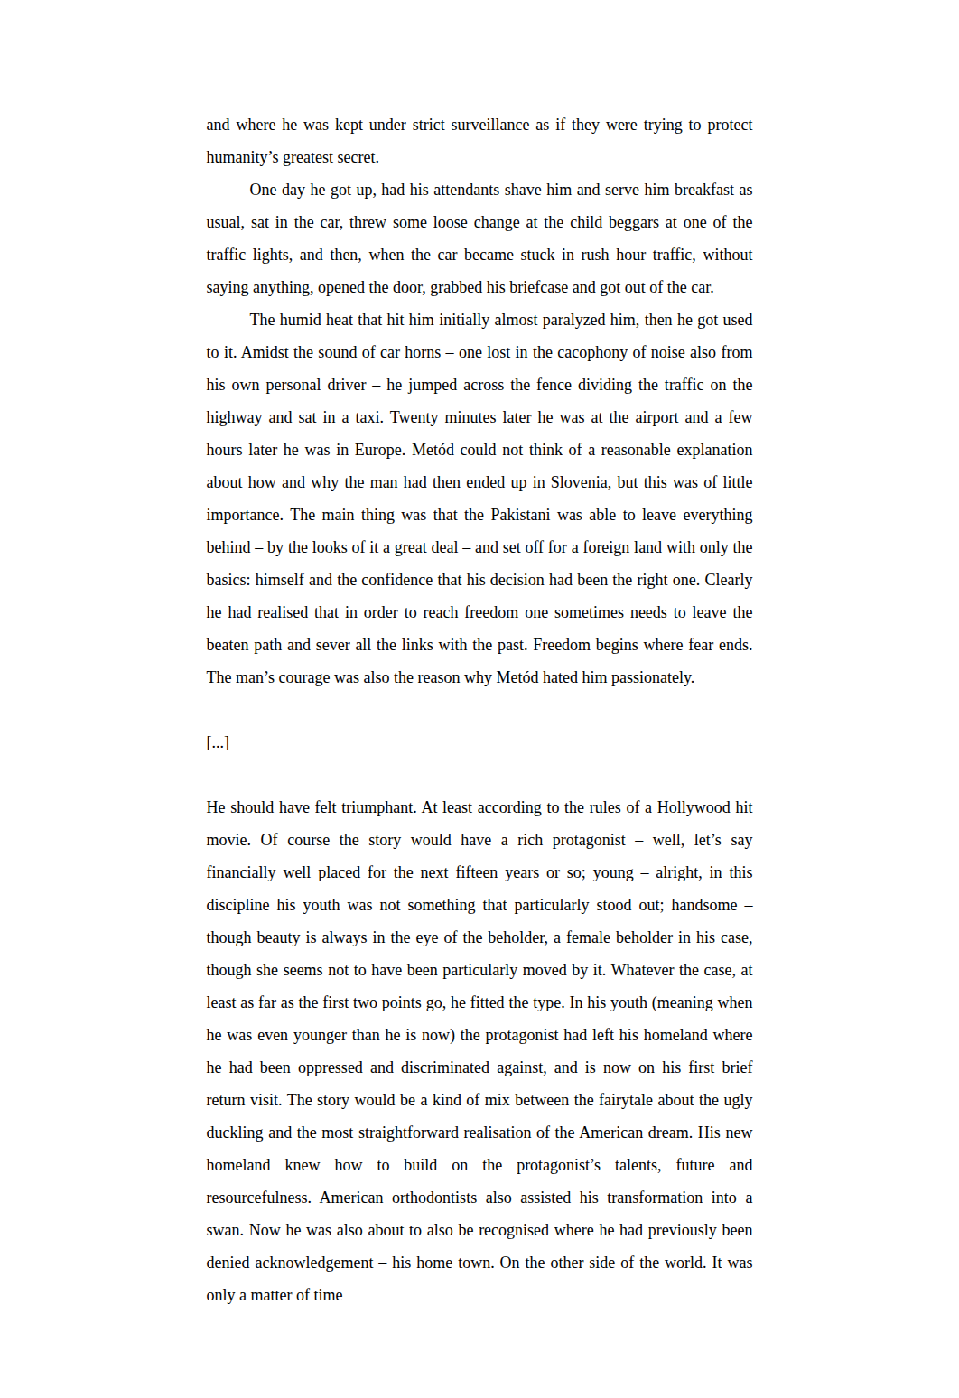and where he was kept under strict surveillance as if they were trying to protect humanity’s greatest secret.
One day he got up, had his attendants shave him and serve him breakfast as usual, sat in the car, threw some loose change at the child beggars at one of the traffic lights, and then, when the car became stuck in rush hour traffic, without saying anything, opened the door, grabbed his briefcase and got out of the car.
The humid heat that hit him initially almost paralyzed him, then he got used to it. Amidst the sound of car horns – one lost in the cacophony of noise also from his own personal driver – he jumped across the fence dividing the traffic on the highway and sat in a taxi. Twenty minutes later he was at the airport and a few hours later he was in Europe. Metód could not think of a reasonable explanation about how and why the man had then ended up in Slovenia, but this was of little importance. The main thing was that the Pakistani was able to leave everything behind – by the looks of it a great deal – and set off for a foreign land with only the basics: himself and the confidence that his decision had been the right one. Clearly he had realised that in order to reach freedom one sometimes needs to leave the beaten path and sever all the links with the past. Freedom begins where fear ends. The man’s courage was also the reason why Metód hated him passionately.
[...]
He should have felt triumphant. At least according to the rules of a Hollywood hit movie. Of course the story would have a rich protagonist – well, let’s say financially well placed for the next fifteen years or so; young – alright, in this discipline his youth was not something that particularly stood out; handsome – though beauty is always in the eye of the beholder, a female beholder in his case, though she seems not to have been particularly moved by it. Whatever the case, at least as far as the first two points go, he fitted the type. In his youth (meaning when he was even younger than he is now) the protagonist had left his homeland where he had been oppressed and discriminated against, and is now on his first brief return visit. The story would be a kind of mix between the fairytale about the ugly duckling and the most straightforward realisation of the American dream. His new homeland knew how to build on the protagonist’s talents, future and resourcefulness. American orthodontists also assisted his transformation into a swan. Now he was also about to also be recognised where he had previously been denied acknowledgement – his home town. On the other side of the world. It was only a matter of time